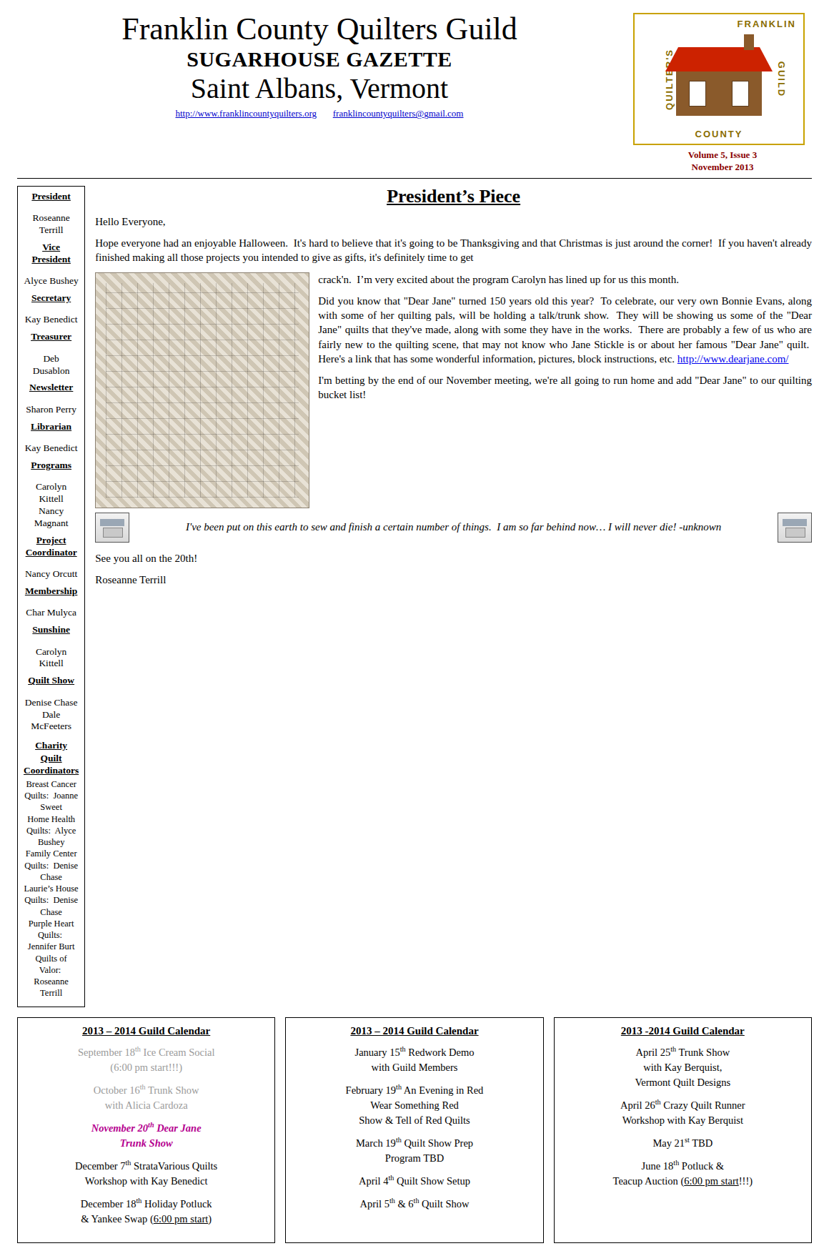Franklin County Quilters Guild
SUGARHOUSE GAZETTE
Saint Albans, Vermont
http://www.franklincountyquilters.org franklincountyquilters@gmail.com
FRANKLIN QUILTER'S GUILD COUNTY
Volume 5, Issue 3
November 2013
President
Roseanne Terrill
Vice President
Alyce Bushey
Secretary
Kay Benedict
Treasurer
Deb Dusablon
Newsletter
Sharon Perry
Librarian
Kay Benedict
Programs
Carolyn Kittell
Nancy Magnant
Project Coordinator
Nancy Orcutt
Membership
Char Mulyca
Sunshine
Carolyn Kittell
Quilt Show
Denise Chase
Dale McFeeters
Charity Quilt Coordinators Breast Cancer Quilts: Joanne Sweet
Home Health Quilts: Alyce Bushey
Family Center Quilts: Denise Chase
Laurie’s House Quilts: Denise Chase
Purple Heart Quilts: Jennifer Burt
Quilts of Valor: Roseanne Terrill
President’s Piece
Hello Everyone,
Hope everyone had an enjoyable Halloween. It's hard to believe that it's going to be Thanksgiving and that Christmas is just around the corner! If you haven't already finished making all those projects you intended to give as gifts, it's definitely time to get
crack'n. I’m very excited about the program Carolyn has lined up for us this month.
Did you know that "Dear Jane" turned 150 years old this year? To celebrate, our very own Bonnie Evans, along with some of her quilting pals, will be holding a talk/trunk show. They will be showing us some of the "Dear Jane" quilts that they've made, along with some they have in the works. There are probably a few of us who are fairly new to the quilting scene, that may not know who Jane Stickle is or about her famous "Dear Jane" quilt. Here's a link that has some wonderful information, pictures, block instructions, etc. http://www.dearjane.com/
I'm betting by the end of our November meeting, we're all going to run home and add "Dear Jane" to our quilting bucket list!
I've been put on this earth to sew and finish a certain number of things. I am so far behind now… I will never die! -unknown
See you all on the 20th!
Roseanne Terrill
2013 – 2014 Guild Calendar
September 18th Ice Cream Social
(6:00 pm start!!!)
October 16th Trunk Show
with Alicia Cardoza
November 20th Dear Jane
Trunk Show
December 7th StrataVarious Quilts
Workshop with Kay Benedict
December 18th Holiday Potluck
& Yankee Swap (6:00 pm start)
2013 – 2014 Guild Calendar
January 15th Redwork Demo
with Guild Members
February 19th An Evening in Red
Wear Something Red
Show & Tell of Red Quilts
March 19th Quilt Show Prep
Program TBD
April 4th Quilt Show Setup
April 5th & 6th Quilt Show
2013 -2014 Guild Calendar
April 25th Trunk Show
with Kay Berquist,
Vermont Quilt Designs
April 26th Crazy Quilt Runner
Workshop with Kay Berquist
May 21st TBD
June 18th Potluck &
Teacup Auction (6:00 pm start!!!)